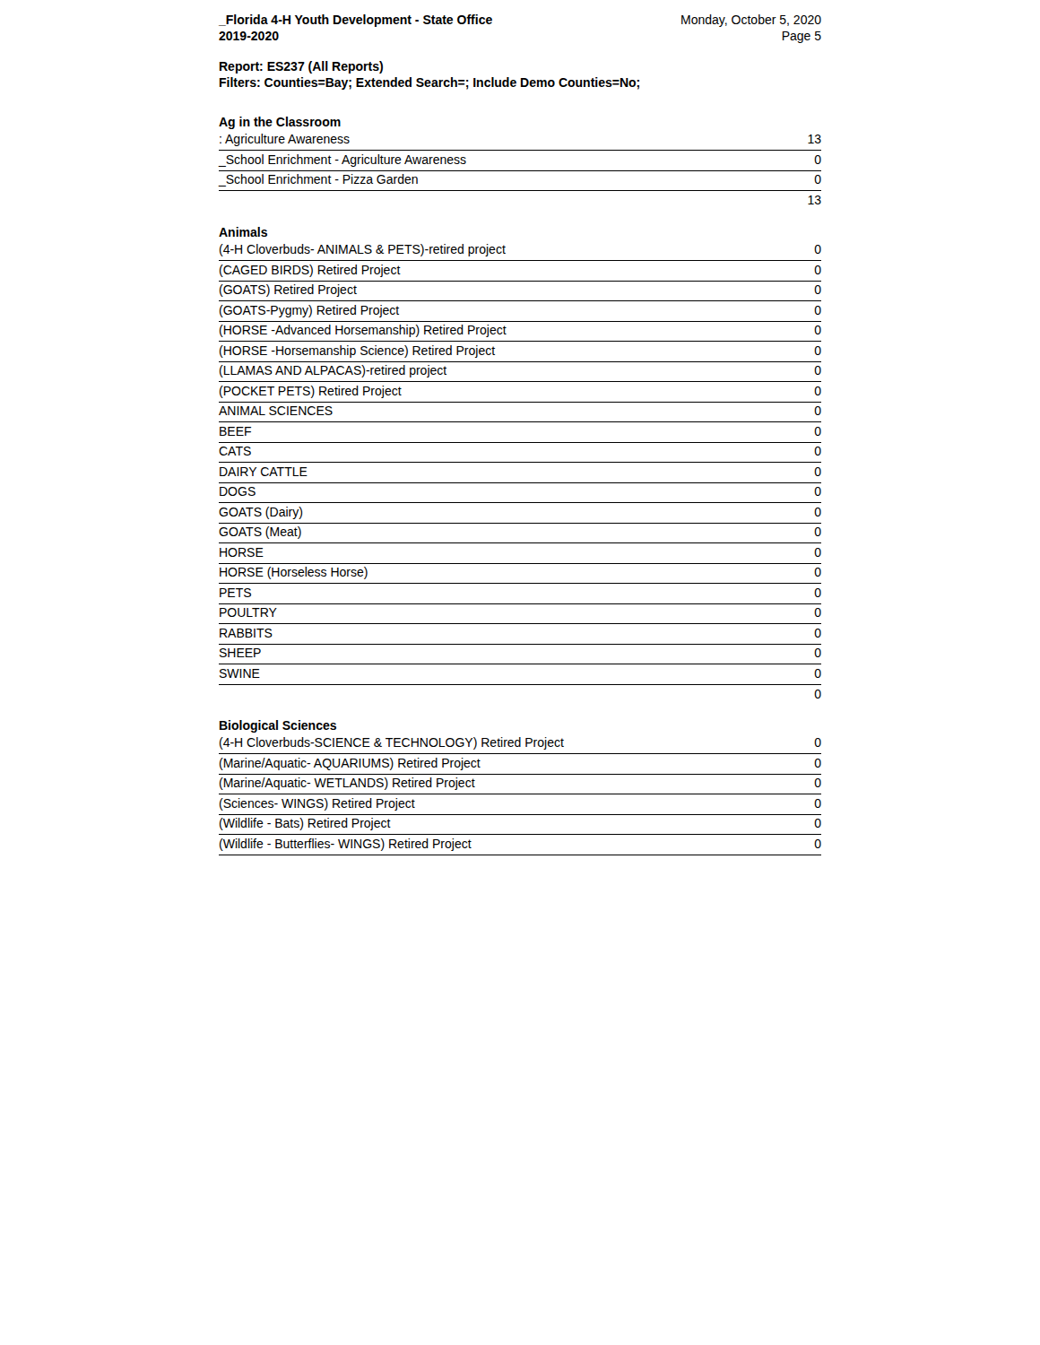| _Florida 4-H Youth Development - State Office 2019-2020 | Monday, October 5, 2020 Page 5 |
| Report: ES237 (All Reports) Filters: Counties=Bay; Extended Search=; Include Demo Counties=No; |
Ag in the Classroom
| : Agriculture Awareness | 13 |
| _School Enrichment - Agriculture Awareness | 0 |
| _School Enrichment - Pizza Garden | 0 |
| | 13 |
Animals
| (4-H Cloverbuds- ANIMALS & PETS)-retired project | 0 |
| (CAGED BIRDS) Retired Project | 0 |
| (GOATS) Retired Project | 0 |
| (GOATS-Pygmy) Retired Project | 0 |
| (HORSE -Advanced Horsemanship) Retired Project | 0 |
| (HORSE -Horsemanship Science) Retired Project | 0 |
| (LLAMAS AND ALPACAS)-retired project | 0 |
| (POCKET PETS) Retired Project | 0 |
| ANIMAL SCIENCES | 0 |
| BEEF | 0 |
| CATS | 0 |
| DAIRY CATTLE | 0 |
| DOGS | 0 |
| GOATS (Dairy) | 0 |
| GOATS (Meat) | 0 |
| HORSE | 0 |
| HORSE (Horseless Horse) | 0 |
| PETS | 0 |
| POULTRY | 0 |
| RABBITS | 0 |
| SHEEP | 0 |
| SWINE | 0 |
| | 0 |
Biological Sciences
| (4-H Cloverbuds-SCIENCE & TECHNOLOGY) Retired Project | 0 |
| (Marine/Aquatic- AQUARIUMS) Retired Project | 0 |
| (Marine/Aquatic- WETLANDS) Retired Project | 0 |
| (Sciences- WINGS) Retired Project | 0 |
| (Wildlife - Bats) Retired Project | 0 |
| (Wildlife - Butterflies- WINGS) Retired Project | 0 |